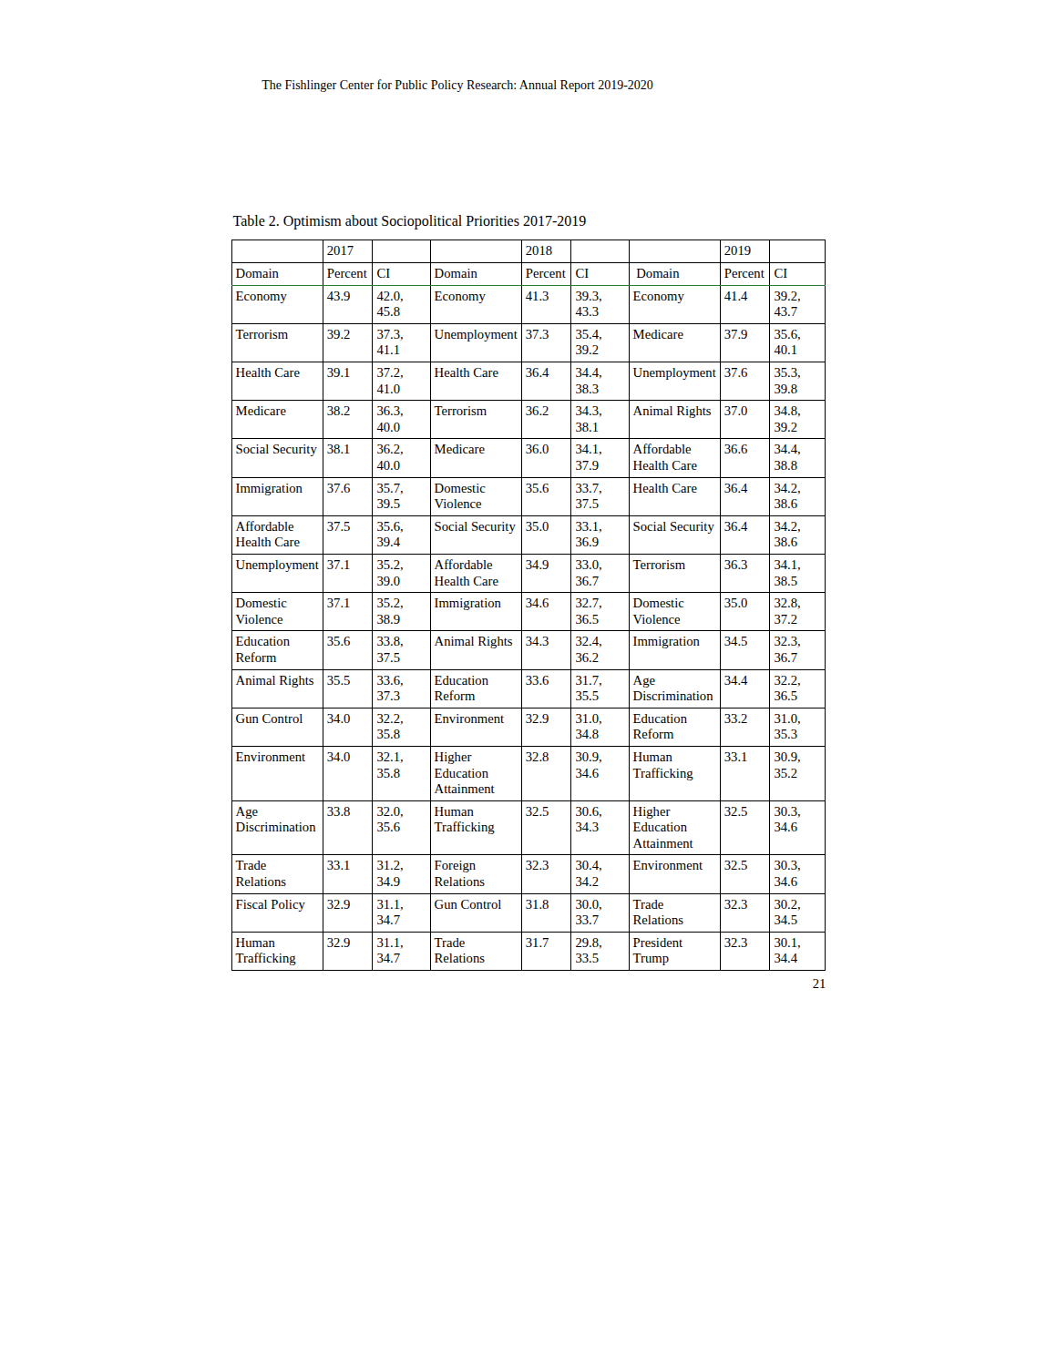The Fishlinger Center for Public Policy Research: Annual Report 2019-2020
Table 2. Optimism about Sociopolitical Priorities 2017-2019
| | 2017 | | | 2018 | | | 2019 | |
| --- | --- | --- | --- | --- | --- | --- | --- | --- |
| Domain | Percent | CI | Domain | Percent | CI | Domain | Percent | CI |
| Economy | 43.9 | 42.0, 45.8 | Economy | 41.3 | 39.3, 43.3 | Economy | 41.4 | 39.2, 43.7 |
| Terrorism | 39.2 | 37.3, 41.1 | Unemployment | 37.3 | 35.4, 39.2 | Medicare | 37.9 | 35.6, 40.1 |
| Health Care | 39.1 | 37.2, 41.0 | Health Care | 36.4 | 34.4, 38.3 | Unemployment | 37.6 | 35.3, 39.8 |
| Medicare | 38.2 | 36.3, 40.0 | Terrorism | 36.2 | 34.3, 38.1 | Animal Rights | 37.0 | 34.8, 39.2 |
| Social Security | 38.1 | 36.2, 40.0 | Medicare | 36.0 | 34.1, 37.9 | Affordable Health Care | 36.6 | 34.4, 38.8 |
| Immigration | 37.6 | 35.7, 39.5 | Domestic Violence | 35.6 | 33.7, 37.5 | Health Care | 36.4 | 34.2, 38.6 |
| Affordable Health Care | 37.5 | 35.6, 39.4 | Social Security | 35.0 | 33.1, 36.9 | Social Security | 36.4 | 34.2, 38.6 |
| Unemployment | 37.1 | 35.2, 39.0 | Affordable Health Care | 34.9 | 33.0, 36.7 | Terrorism | 36.3 | 34.1, 38.5 |
| Domestic Violence | 37.1 | 35.2, 38.9 | Immigration | 34.6 | 32.7, 36.5 | Domestic Violence | 35.0 | 32.8, 37.2 |
| Education Reform | 35.6 | 33.8, 37.5 | Animal Rights | 34.3 | 32.4, 36.2 | Immigration | 34.5 | 32.3, 36.7 |
| Animal Rights | 35.5 | 33.6, 37.3 | Education Reform | 33.6 | 31.7, 35.5 | Age Discrimination | 34.4 | 32.2, 36.5 |
| Gun Control | 34.0 | 32.2, 35.8 | Environment | 32.9 | 31.0, 34.8 | Education Reform | 33.2 | 31.0, 35.3 |
| Environment | 34.0 | 32.1, 35.8 | Higher Education Attainment | 32.8 | 30.9, 34.6 | Human Trafficking | 33.1 | 30.9, 35.2 |
| Age Discrimination | 33.8 | 32.0, 35.6 | Human Trafficking | 32.5 | 30.6, 34.3 | Higher Education Attainment | 32.5 | 30.3, 34.6 |
| Trade Relations | 33.1 | 31.2, 34.9 | Foreign Relations | 32.3 | 30.4, 34.2 | Environment | 32.5 | 30.3, 34.6 |
| Fiscal Policy | 32.9 | 31.1, 34.7 | Gun Control | 31.8 | 30.0, 33.7 | Trade Relations | 32.3 | 30.2, 34.5 |
| Human Trafficking | 32.9 | 31.1, 34.7 | Trade Relations | 31.7 | 29.8, 33.5 | President Trump | 32.3 | 30.1, 34.4 |
21